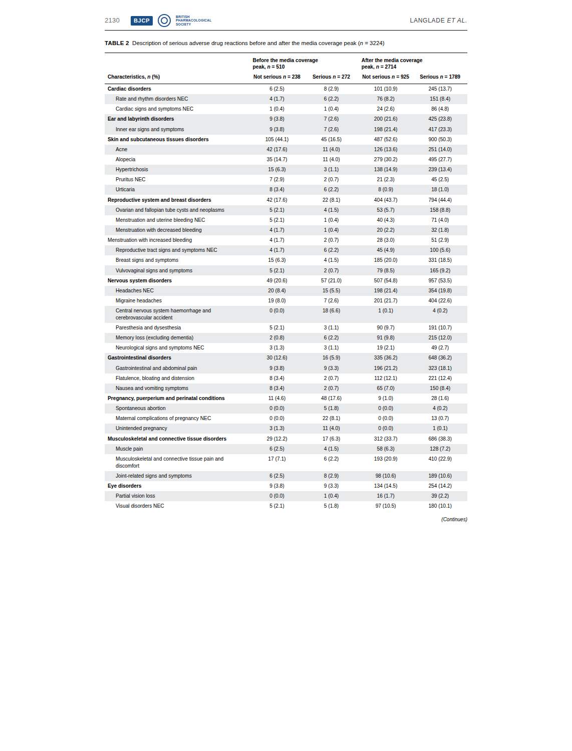2130
BJCP
British Pharmacological Society
Langlade et al.
TABLE 2 Description of serious adverse drug reactions before and after the media coverage peak (n = 3224)
| | Before the media coverage peak, n = 510 | After the media coverage peak, n = 2714 |
| --- | --- | --- |
| Characteristics, n (%) | Not serious n = 238 | Serious n = 272 | Not serious n = 925 | Serious n = 1789 |
| Cardiac disorders | 6 (2.5) | 8 (2.9) | 101 (10.9) | 245 (13.7) |
| Rate and rhythm disorders NEC | 4 (1.7) | 6 (2.2) | 76 (8.2) | 151 (8.4) |
| Cardiac signs and symptoms NEC | 1 (0.4) | 1 (0.4) | 24 (2.6) | 86 (4.8) |
| Ear and labyrinth disorders | 9 (3.8) | 7 (2.6) | 200 (21.6) | 425 (23.8) |
| Inner ear signs and symptoms | 9 (3.8) | 7 (2.6) | 198 (21.4) | 417 (23.3) |
| Skin and subcutaneous tissues disorders | 105 (44.1) | 45 (16.5) | 487 (52.6) | 900 (50.3) |
| Acne | 42 (17.6) | 11 (4.0) | 126 (13.6) | 251 (14.0) |
| Alopecia | 35 (14.7) | 11 (4.0) | 279 (30.2) | 495 (27.7) |
| Hypertrichosis | 15 (6.3) | 3 (1.1) | 138 (14.9) | 239 (13.4) |
| Pruritus NEC | 7 (2.9) | 2 (0.7) | 21 (2.3) | 45 (2.5) |
| Urticaria | 8 (3.4) | 6 (2.2) | 8 (0.9) | 18 (1.0) |
| Reproductive system and breast disorders | 42 (17.6) | 22 (8.1) | 404 (43.7) | 794 (44.4) |
| Ovarian and fallopian tube cysts and neoplasms | 5 (2.1) | 4 (1.5) | 53 (5.7) | 158 (8.8) |
| Menstruation and uterine bleeding NEC | 5 (2.1) | 1 (0.4) | 40 (4.3) | 71 (4.0) |
| Menstruation with decreased bleeding | 4 (1.7) | 1 (0.4) | 20 (2.2) | 32 (1.8) |
| Menstruation with increased bleeding | 4 (1.7) | 2 (0.7) | 28 (3.0) | 51 (2.9) |
| Reproductive tract signs and symptoms NEC | 4 (1.7) | 6 (2.2) | 45 (4.9) | 100 (5.6) |
| Breast signs and symptoms | 15 (6.3) | 4 (1.5) | 185 (20.0) | 331 (18.5) |
| Vulvovaginal signs and symptoms | 5 (2.1) | 2 (0.7) | 79 (8.5) | 165 (9.2) |
| Nervous system disorders | 49 (20.6) | 57 (21.0) | 507 (54.8) | 957 (53.5) |
| Headaches NEC | 20 (8.4) | 15 (5.5) | 198 (21.4) | 354 (19.8) |
| Migraine headaches | 19 (8.0) | 7 (2.6) | 201 (21.7) | 404 (22.6) |
| Central nervous system haemorrhage and cerebrovascular accident | 0 (0.0) | 18 (6.6) | 1 (0.1) | 4 (0.2) |
| Paresthesia and dysesthesia | 5 (2.1) | 3 (1.1) | 90 (9.7) | 191 (10.7) |
| Memory loss (excluding dementia) | 2 (0.8) | 6 (2.2) | 91 (9.8) | 215 (12.0) |
| Neurological signs and symptoms NEC | 3 (1.3) | 3 (1.1) | 19 (2.1) | 49 (2.7) |
| Gastrointestinal disorders | 30 (12.6) | 16 (5.9) | 335 (36.2) | 648 (36.2) |
| Gastrointestinal and abdominal pain | 9 (3.8) | 9 (3.3) | 196 (21.2) | 323 (18.1) |
| Flatulence, bloating and distension | 8 (3.4) | 2 (0.7) | 112 (12.1) | 221 (12.4) |
| Nausea and vomiting symptoms | 8 (3.4) | 2 (0.7) | 65 (7.0) | 150 (8.4) |
| Pregnancy, puerperium and perinatal conditions | 11 (4.6) | 48 (17.6) | 9 (1.0) | 28 (1.6) |
| Spontaneous abortion | 0 (0.0) | 5 (1.8) | 0 (0.0) | 4 (0.2) |
| Maternal complications of pregnancy NEC | 0 (0.0) | 22 (8.1) | 0 (0.0) | 13 (0.7) |
| Unintended pregnancy | 3 (1.3) | 11 (4.0) | 0 (0.0) | 1 (0.1) |
| Musculoskeletal and connective tissue disorders | 29 (12.2) | 17 (6.3) | 312 (33.7) | 686 (38.3) |
| Muscle pain | 6 (2.5) | 4 (1.5) | 58 (6.3) | 128 (7.2) |
| Musculoskeletal and connective tissue pain and discomfort | 17 (7.1) | 6 (2.2) | 193 (20.9) | 410 (22.9) |
| Joint-related signs and symptoms | 6 (2.5) | 8 (2.9) | 98 (10.6) | 189 (10.6) |
| Eye disorders | 9 (3.8) | 9 (3.3) | 134 (14.5) | 254 (14.2) |
| Partial vision loss | 0 (0.0) | 1 (0.4) | 16 (1.7) | 39 (2.2) |
| Visual disorders NEC | 5 (2.1) | 5 (1.8) | 97 (10.5) | 180 (10.1) |
(Continues)